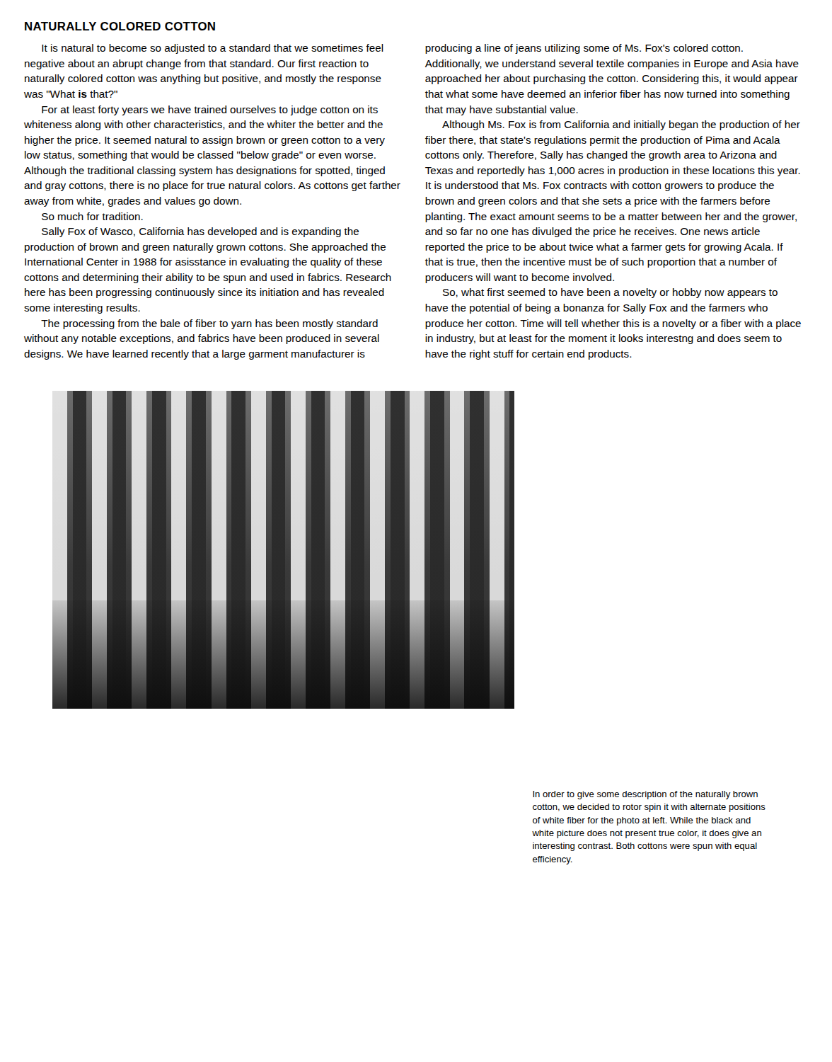Naturally Colored Cotton
It is natural to become so adjusted to a standard that we sometimes feel negative about an abrupt change from that standard. Our first reaction to naturally colored cotton was anything but positive, and mostly the response was "What is that?"
For at least forty years we have trained ourselves to judge cotton on its whiteness along with other characteristics, and the whiter the better and the higher the price. It seemed natural to assign brown or green cotton to a very low status, something that would be classed "below grade" or even worse. Although the traditional classing system has designations for spotted, tinged and gray cottons, there is no place for true natural colors. As cottons get farther away from white, grades and values go down.
So much for tradition.
Sally Fox of Wasco, California has developed and is expanding the production of brown and green naturally grown cottons. She approached the International Center in 1988 for asisstance in evaluating the quality of these cottons and determining their ability to be spun and used in fabrics. Research here has been progressing continuously since its initiation and has revealed some interesting results.
The processing from the bale of fiber to yarn has been mostly standard without any notable exceptions, and fabrics have been produced in several designs. We have learned recently that a large garment manufacturer is producing a line of jeans utilizing some of Ms. Fox's colored cotton. Additionally, we understand several textile companies in Europe and Asia have approached her about purchasing the cotton. Considering this, it would appear that what some have deemed an inferior fiber has now turned into something that may have substantial value.
Although Ms. Fox is from California and initially began the production of her fiber there, that state's regulations permit the production of Pima and Acala cottons only. Therefore, Sally has changed the growth area to Arizona and Texas and reportedly has 1,000 acres in production in these locations this year. It is understood that Ms. Fox contracts with cotton growers to produce the brown and green colors and that she sets a price with the farmers before planting. The exact amount seems to be a matter between her and the grower, and so far no one has divulged the price he receives. One news article reported the price to be about twice what a farmer gets for growing Acala. If that is true, then the incentive must be of such proportion that a number of producers will want to become involved.
So, what first seemed to have been a novelty or hobby now appears to have the potential of being a bonanza for Sally Fox and the farmers who produce her cotton. Time will tell whether this is a novelty or a fiber with a place in industry, but at least for the moment it looks interestng and does seem to have the right stuff for certain end products.
In order to give some description of the naturally brown cotton, we decided to rotor spin it with alternate positions of white fiber for the photo at left. While the black and white picture does not present true color, it does give an interesting contrast. Both cottons were spun with equal efficiency.